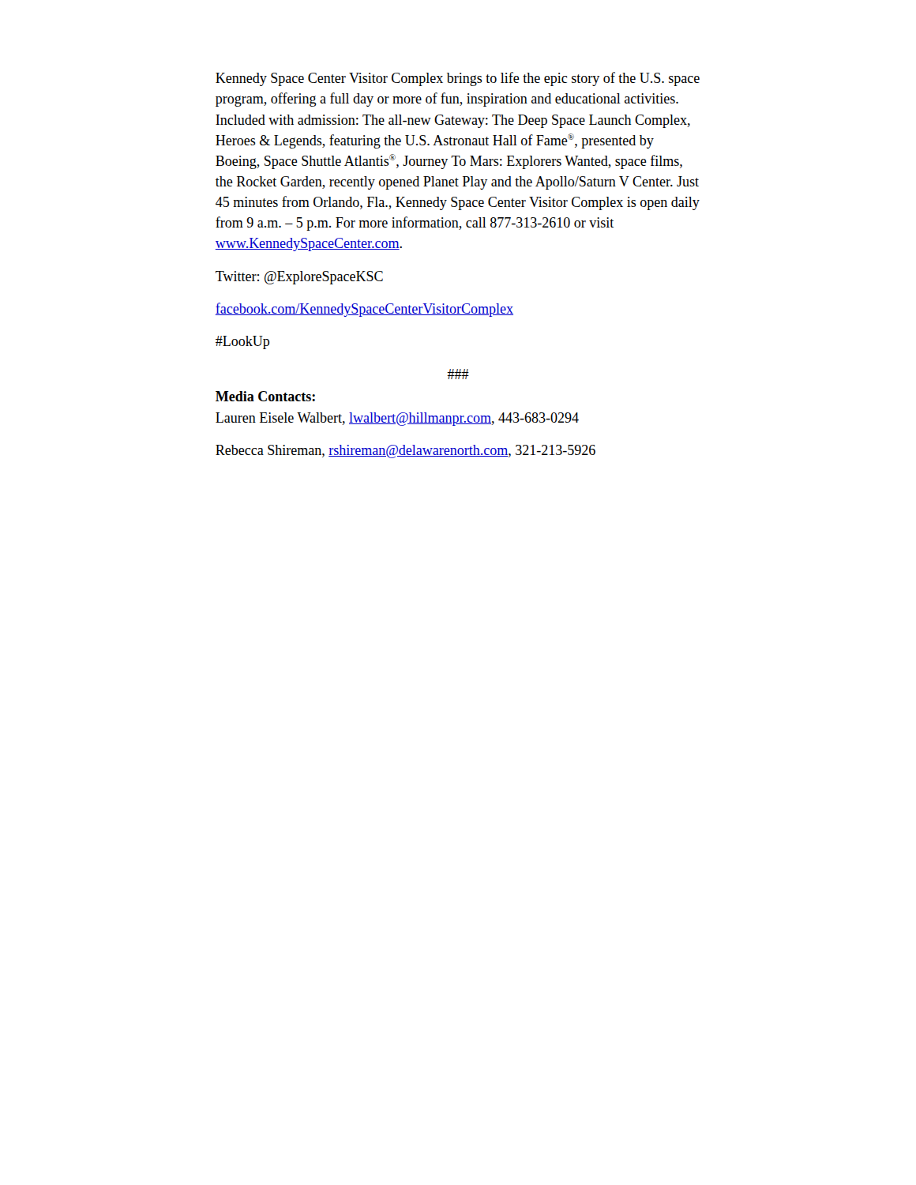Kennedy Space Center Visitor Complex brings to life the epic story of the U.S. space program, offering a full day or more of fun, inspiration and educational activities. Included with admission: The all-new Gateway: The Deep Space Launch Complex, Heroes & Legends, featuring the U.S. Astronaut Hall of Fame®, presented by Boeing, Space Shuttle Atlantis®, Journey To Mars: Explorers Wanted, space films, the Rocket Garden, recently opened Planet Play and the Apollo/Saturn V Center. Just 45 minutes from Orlando, Fla., Kennedy Space Center Visitor Complex is open daily from 9 a.m. – 5 p.m. For more information, call 877-313-2610 or visit www.KennedySpaceCenter.com.
Twitter: @ExploreSpaceKSC
facebook.com/KennedySpaceCenterVisitorComplex
#LookUp
###
Media Contacts:
Lauren Eisele Walbert, lwalbert@hillmanpr.com, 443-683-0294
Rebecca Shireman, rshireman@delawarenorth.com, 321-213-5926